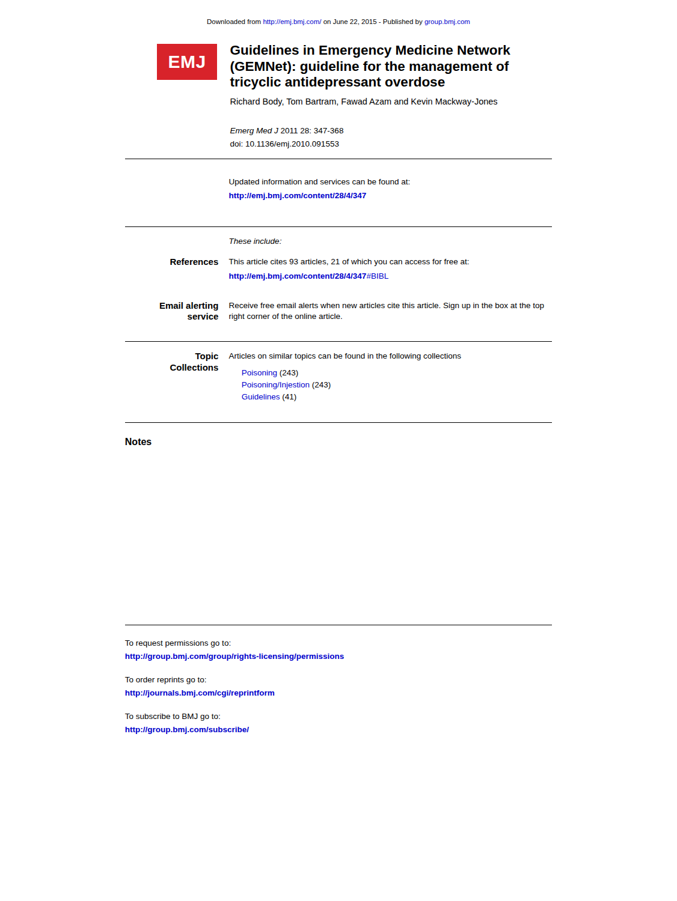Downloaded from http://emj.bmj.com/ on June 22, 2015 - Published by group.bmj.com
EMJ
Guidelines in Emergency Medicine Network (GEMNet): guideline for the management of tricyclic antidepressant overdose
Richard Body, Tom Bartram, Fawad Azam and Kevin Mackway-Jones
Emerg Med J 2011 28: 347-368
doi: 10.1136/emj.2010.091553
Updated information and services can be found at:
http://emj.bmj.com/content/28/4/347
These include:
References
This article cites 93 articles, 21 of which you can access for free at:
http://emj.bmj.com/content/28/4/347#BIBL
Email alerting
service
Receive free email alerts when new articles cite this article. Sign up in the box at the top right corner of the online article.
Topic
Collections
Articles on similar topics can be found in the following collections
Poisoning (243)
Poisoning/Injestion (243)
Guidelines (41)
Notes
To request permissions go to:
http://group.bmj.com/group/rights-licensing/permissions
To order reprints go to:
http://journals.bmj.com/cgi/reprintform
To subscribe to BMJ go to:
http://group.bmj.com/subscribe/